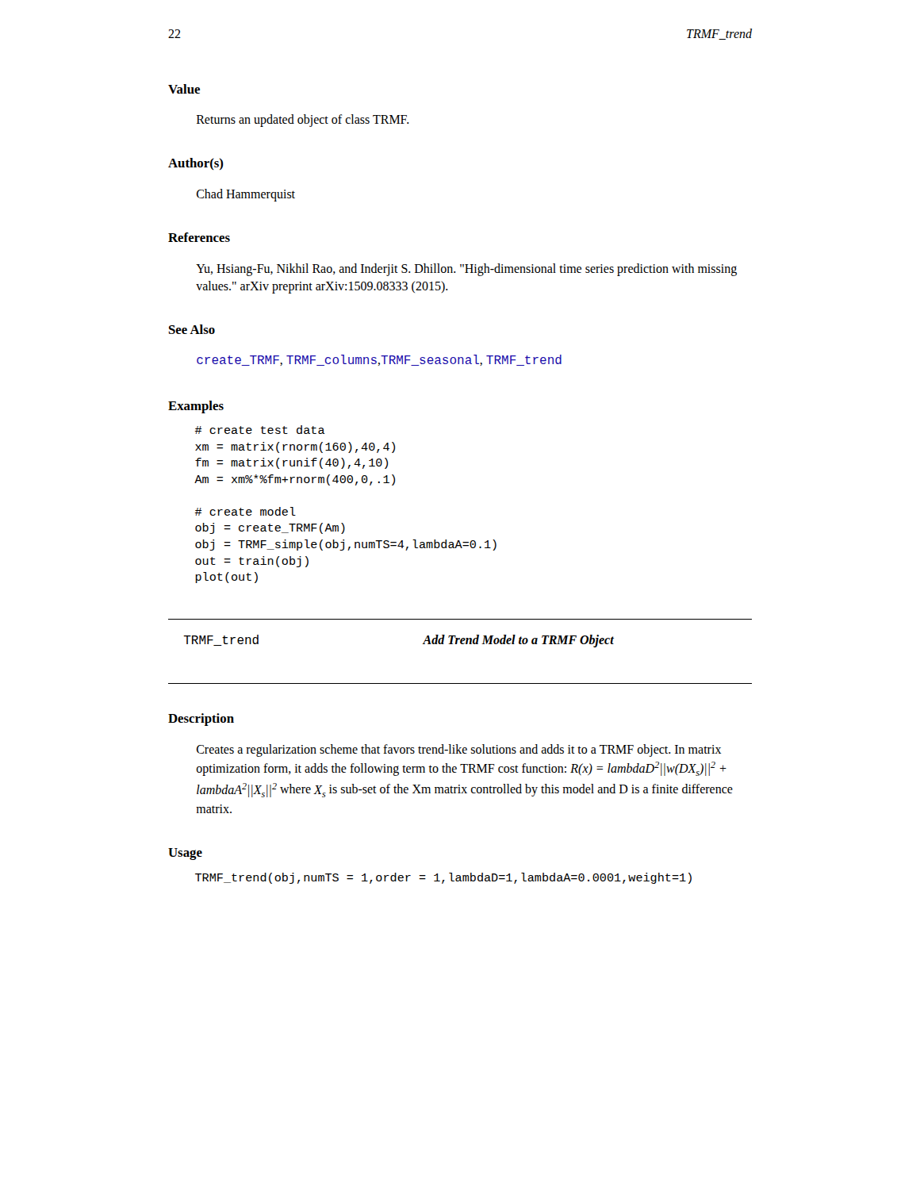22 TRMF_trend
Value
Returns an updated object of class TRMF.
Author(s)
Chad Hammerquist
References
Yu, Hsiang-Fu, Nikhil Rao, and Inderjit S. Dhillon. "High-dimensional time series prediction with missing values." arXiv preprint arXiv:1509.08333 (2015).
See Also
create_TRMF, TRMF_columns,TRMF_seasonal, TRMF_trend
Examples
# create test data
xm = matrix(rnorm(160),40,4)
fm = matrix(runif(40),4,10)
Am = xm%*%fm+rnorm(400,0,.1)

# create model
obj = create_TRMF(Am)
obj = TRMF_simple(obj,numTS=4,lambdaA=0.1)
out = train(obj)
plot(out)
TRMF_trend Add Trend Model to a TRMF Object
Description
Creates a regularization scheme that favors trend-like solutions and adds it to a TRMF object. In matrix optimization form, it adds the following term to the TRMF cost function: R(x) = lambdaD2||w(DXs)||2 + lambdaA2||Xs||2 where Xs is sub-set of the Xm matrix controlled by this model and D is a finite difference matrix.
Usage
TRMF_trend(obj,numTS = 1,order = 1,lambdaD=1,lambdaA=0.0001,weight=1)